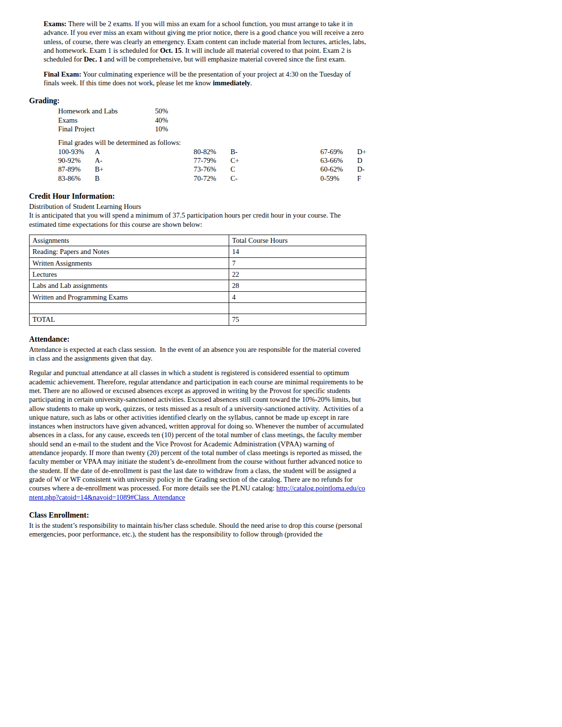Exams: There will be 2 exams. If you will miss an exam for a school function, you must arrange to take it in advance. If you ever miss an exam without giving me prior notice, there is a good chance you will receive a zero unless, of course, there was clearly an emergency. Exam content can include material from lectures, articles, labs, and homework. Exam 1 is scheduled for Oct. 15. It will include all material covered to that point. Exam 2 is scheduled for Dec. 1 and will be comprehensive, but will emphasize material covered since the first exam.
Final Exam: Your culminating experience will be the presentation of your project at 4:30 on the Tuesday of finals week. If this time does not work, please let me know immediately.
Grading:
| Homework and Labs | 50% |
| Exams | 40% |
| Final Project | 10% |
Final grades will be determined as follows:
| 100-93% | A | 80-82% | B- | 67-69% | D+ |
| 90-92% | A- | 77-79% | C+ | 63-66% | D |
| 87-89% | B+ | 73-76% | C | 60-62% | D- |
| 83-86% | B | 70-72% | C- | 0-59% | F |
Credit Hour Information:
Distribution of Student Learning Hours
It is anticipated that you will spend a minimum of 37.5 participation hours per credit hour in your course. The estimated time expectations for this course are shown below:
| Assignments | Total Course Hours |
| Reading: Papers and Notes | 14 |
| Written Assignments | 7 |
| Lectures | 22 |
| Labs and Lab assignments | 28 |
| Written and Programming Exams | 4 |
| TOTAL | 75 |
Attendance:
Attendance is expected at each class session. In the event of an absence you are responsible for the material covered in class and the assignments given that day.
Regular and punctual attendance at all classes in which a student is registered is considered essential to optimum academic achievement. Therefore, regular attendance and participation in each course are minimal requirements to be met. There are no allowed or excused absences except as approved in writing by the Provost for specific students participating in certain university-sanctioned activities. Excused absences still count toward the 10%-20% limits, but allow students to make up work, quizzes, or tests missed as a result of a university-sanctioned activity. Activities of a unique nature, such as labs or other activities identified clearly on the syllabus, cannot be made up except in rare instances when instructors have given advanced, written approval for doing so. Whenever the number of accumulated absences in a class, for any cause, exceeds ten (10) percent of the total number of class meetings, the faculty member should send an e-mail to the student and the Vice Provost for Academic Administration (VPAA) warning of attendance jeopardy. If more than twenty (20) percent of the total number of class meetings is reported as missed, the faculty member or VPAA may initiate the student’s de-enrollment from the course without further advanced notice to the student. If the date of de-enrollment is past the last date to withdraw from a class, the student will be assigned a grade of W or WF consistent with university policy in the Grading section of the catalog. There are no refunds for courses where a de-enrollment was processed. For more details see the PLNU catalog: http://catalog.pointloma.edu/content.php?catoid=14&navoid=1089#Class_Attendance
Class Enrollment:
It is the student’s responsibility to maintain his/her class schedule. Should the need arise to drop this course (personal emergencies, poor performance, etc.), the student has the responsibility to follow through (provided the